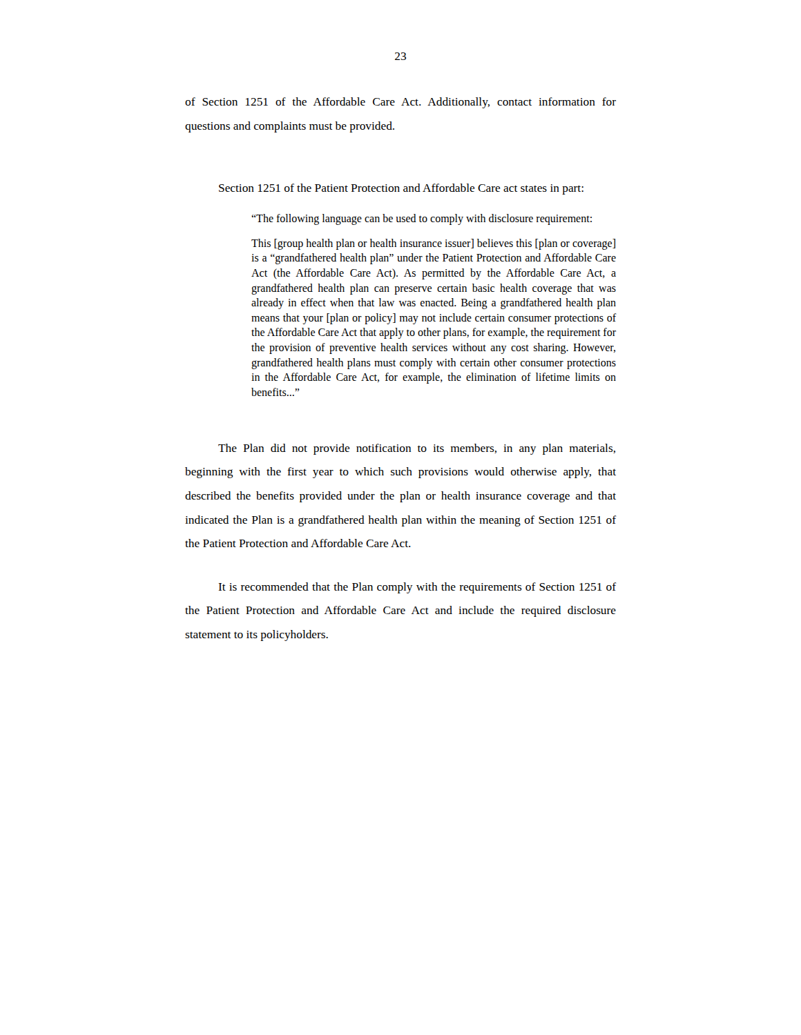23
of Section 1251 of the Affordable Care Act. Additionally, contact information for questions and complaints must be provided.
Section 1251 of the Patient Protection and Affordable Care act states in part:
“The following language can be used to comply with disclosure requirement:
This [group health plan or health insurance issuer] believes this [plan or coverage] is a “grandfathered health plan” under the Patient Protection and Affordable Care Act (the Affordable Care Act). As permitted by the Affordable Care Act, a grandfathered health plan can preserve certain basic health coverage that was already in effect when that law was enacted. Being a grandfathered health plan means that your [plan or policy] may not include certain consumer protections of the Affordable Care Act that apply to other plans, for example, the requirement for the provision of preventive health services without any cost sharing. However, grandfathered health plans must comply with certain other consumer protections in the Affordable Care Act, for example, the elimination of lifetime limits on benefits...”
The Plan did not provide notification to its members, in any plan materials, beginning with the first year to which such provisions would otherwise apply, that described the benefits provided under the plan or health insurance coverage and that indicated the Plan is a grandfathered health plan within the meaning of Section 1251 of the Patient Protection and Affordable Care Act.
It is recommended that the Plan comply with the requirements of Section 1251 of the Patient Protection and Affordable Care Act and include the required disclosure statement to its policyholders.